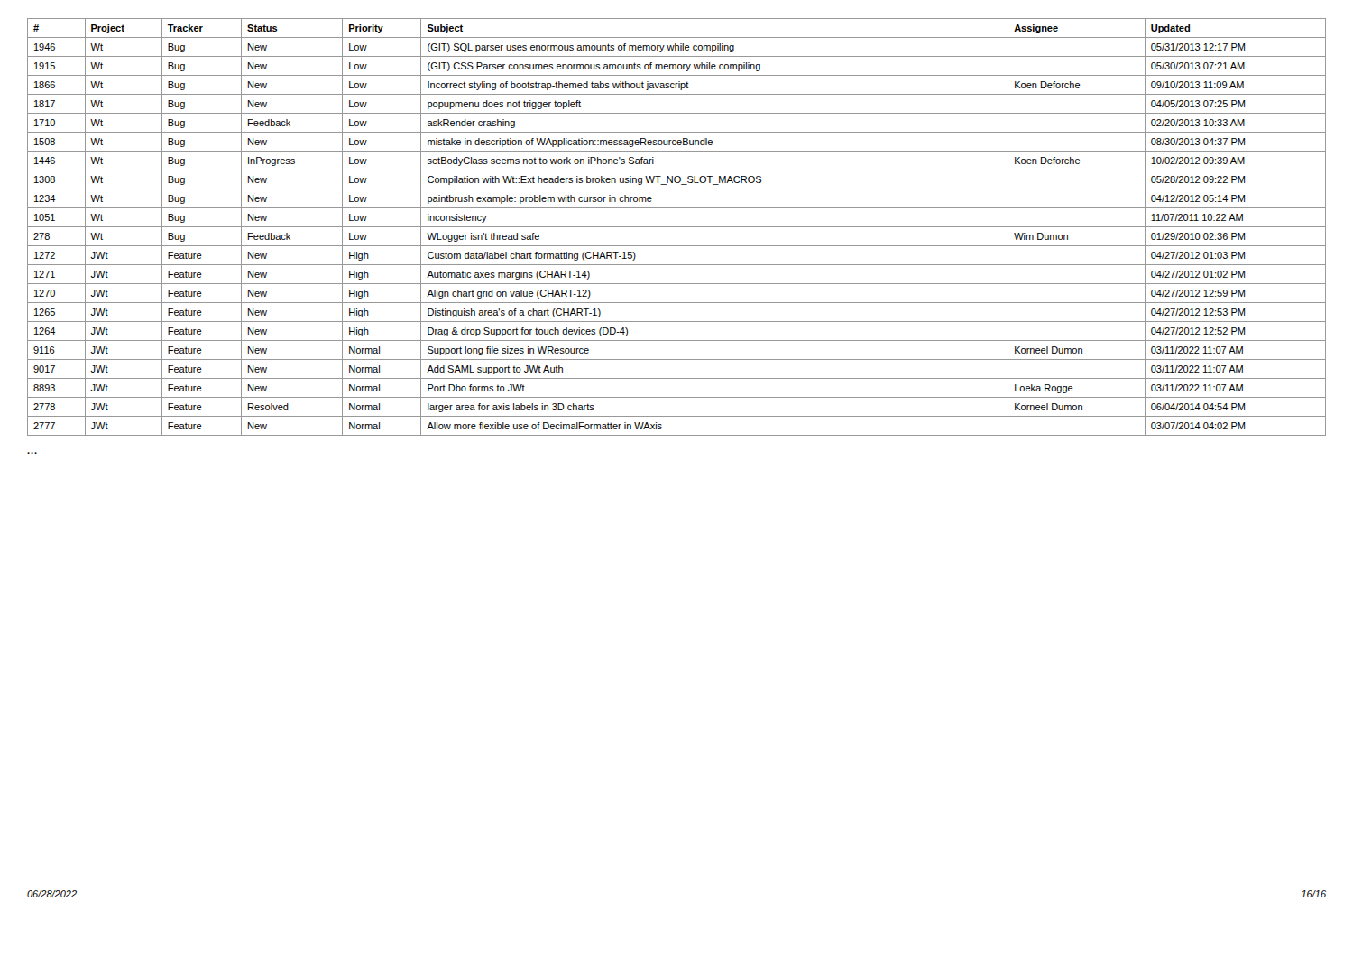| # | Project | Tracker | Status | Priority | Subject | Assignee | Updated |
| --- | --- | --- | --- | --- | --- | --- | --- |
| 1946 | Wt | Bug | New | Low | (GIT) SQL parser uses enormous amounts of memory while compiling | | 05/31/2013 12:17 PM |
| 1915 | Wt | Bug | New | Low | (GIT) CSS Parser consumes enormous amounts of memory while compiling | | 05/30/2013 07:21 AM |
| 1866 | Wt | Bug | New | Low | Incorrect styling of bootstrap-themed tabs without javascript | Koen Deforche | 09/10/2013 11:09 AM |
| 1817 | Wt | Bug | New | Low | popupmenu does not trigger topleft | | 04/05/2013 07:25 PM |
| 1710 | Wt | Bug | Feedback | Low | askRender crashing | | 02/20/2013 10:33 AM |
| 1508 | Wt | Bug | New | Low | mistake in description of WApplication::messageResourceBundle | | 08/30/2013 04:37 PM |
| 1446 | Wt | Bug | InProgress | Low | setBodyClass seems not to work on iPhone's Safari | Koen Deforche | 10/02/2012 09:39 AM |
| 1308 | Wt | Bug | New | Low | Compilation with Wt::Ext headers is broken using WT_NO_SLOT_MACROS | | 05/28/2012 09:22 PM |
| 1234 | Wt | Bug | New | Low | paintbrush example: problem with cursor in chrome | | 04/12/2012 05:14 PM |
| 1051 | Wt | Bug | New | Low | inconsistency | | 11/07/2011 10:22 AM |
| 278 | Wt | Bug | Feedback | Low | WLogger isn't thread safe | Wim Dumon | 01/29/2010 02:36 PM |
| 1272 | JWt | Feature | New | High | Custom data/label chart formatting (CHART-15) | | 04/27/2012 01:03 PM |
| 1271 | JWt | Feature | New | High | Automatic axes margins (CHART-14) | | 04/27/2012 01:02 PM |
| 1270 | JWt | Feature | New | High | Align chart grid on value (CHART-12) | | 04/27/2012 12:59 PM |
| 1265 | JWt | Feature | New | High | Distinguish area's of a chart (CHART-1) | | 04/27/2012 12:53 PM |
| 1264 | JWt | Feature | New | High | Drag & drop Support for touch devices (DD-4) | | 04/27/2012 12:52 PM |
| 9116 | JWt | Feature | New | Normal | Support long file sizes in WResource | Korneel Dumon | 03/11/2022 11:07 AM |
| 9017 | JWt | Feature | New | Normal | Add SAML support to JWt Auth | | 03/11/2022 11:07 AM |
| 8893 | JWt | Feature | New | Normal | Port Dbo forms to JWt | Loeka Rogge | 03/11/2022 11:07 AM |
| 2778 | JWt | Feature | Resolved | Normal | larger area for axis labels in 3D charts | Korneel Dumon | 06/04/2014 04:54 PM |
| 2777 | JWt | Feature | New | Normal | Allow more flexible use of DecimalFormatter in WAxis | | 03/07/2014 04:02 PM |
...
06/28/2022 16/16